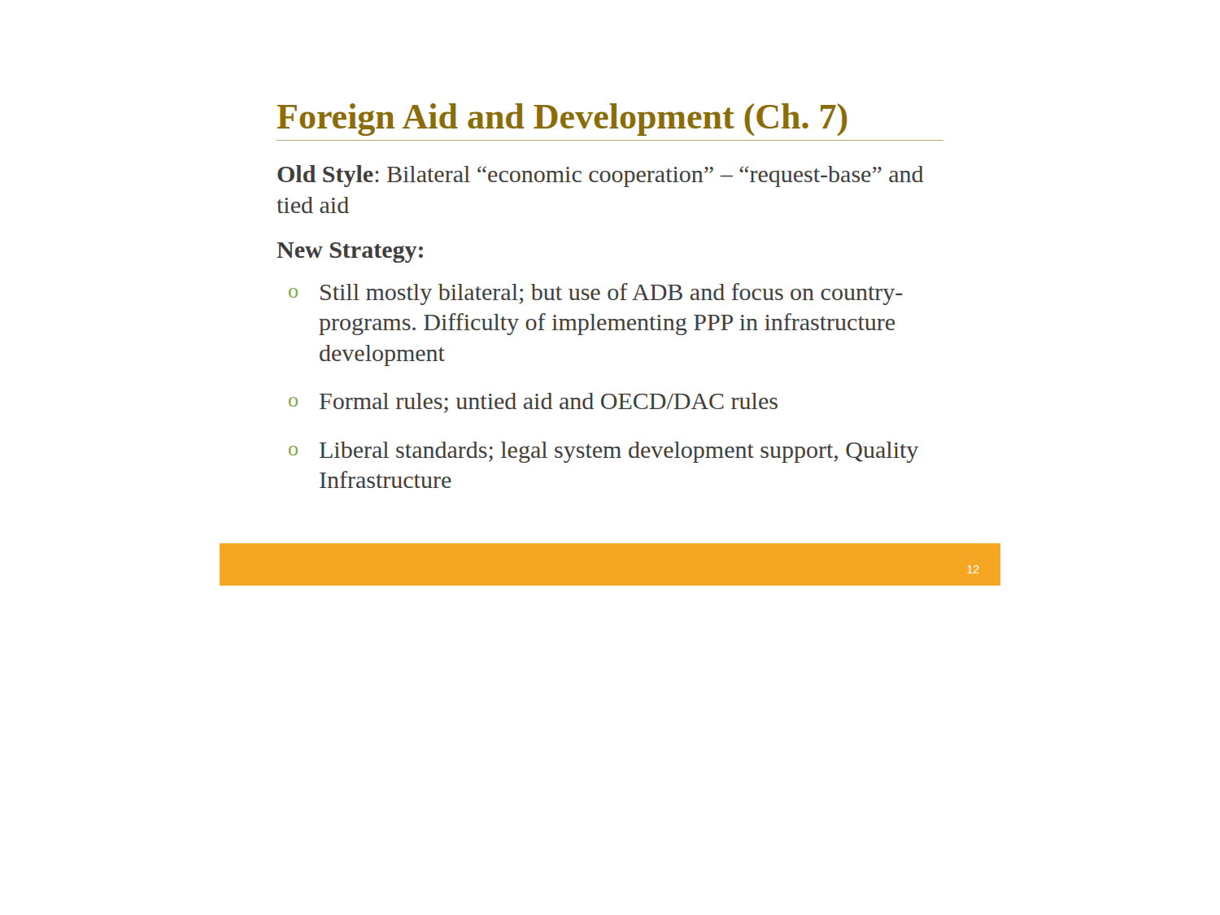Foreign Aid and Development (Ch. 7)
Old Style: Bilateral “economic cooperation” – “request-base” and tied aid
New Strategy:
Still mostly bilateral; but use of ADB and focus on country-programs. Difficulty of implementing PPP in infrastructure development
Formal rules; untied aid and OECD/DAC rules
Liberal standards; legal system development support, Quality Infrastructure
12